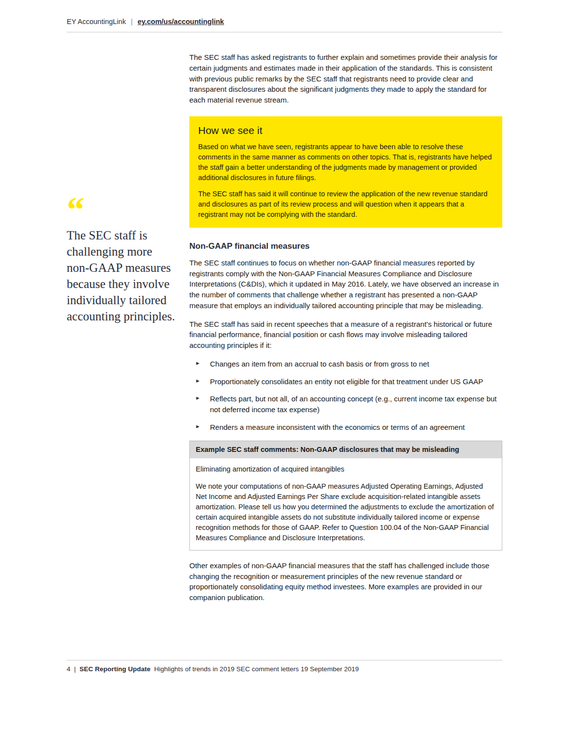EY AccountingLink | ey.com/us/accountinglink
“
The SEC staff is challenging more non-GAAP measures because they involve individually tailored accounting principles.
The SEC staff has asked registrants to further explain and sometimes provide their analysis for certain judgments and estimates made in their application of the standards. This is consistent with previous public remarks by the SEC staff that registrants need to provide clear and transparent disclosures about the significant judgments they made to apply the standard for each material revenue stream.
How we see it
Based on what we have seen, registrants appear to have been able to resolve these comments in the same manner as comments on other topics. That is, registrants have helped the staff gain a better understanding of the judgments made by management or provided additional disclosures in future filings.
The SEC staff has said it will continue to review the application of the new revenue standard and disclosures as part of its review process and will question when it appears that a registrant may not be complying with the standard.
Non-GAAP financial measures
The SEC staff continues to focus on whether non-GAAP financial measures reported by registrants comply with the Non-GAAP Financial Measures Compliance and Disclosure Interpretations (C&DIs), which it updated in May 2016. Lately, we have observed an increase in the number of comments that challenge whether a registrant has presented a non-GAAP measure that employs an individually tailored accounting principle that may be misleading.
The SEC staff has said in recent speeches that a measure of a registrant’s historical or future financial performance, financial position or cash flows may involve misleading tailored accounting principles if it:
Changes an item from an accrual to cash basis or from gross to net
Proportionately consolidates an entity not eligible for that treatment under US GAAP
Reflects part, but not all, of an accounting concept (e.g., current income tax expense but not deferred income tax expense)
Renders a measure inconsistent with the economics or terms of an agreement
Example SEC staff comments: Non-GAAP disclosures that may be misleading
Eliminating amortization of acquired intangibles
We note your computations of non-GAAP measures Adjusted Operating Earnings, Adjusted Net Income and Adjusted Earnings Per Share exclude acquisition-related intangible assets amortization. Please tell us how you determined the adjustments to exclude the amortization of certain acquired intangible assets do not substitute individually tailored income or expense recognition methods for those of GAAP. Refer to Question 100.04 of the Non-GAAP Financial Measures Compliance and Disclosure Interpretations.
Other examples of non-GAAP financial measures that the staff has challenged include those changing the recognition or measurement principles of the new revenue standard or proportionately consolidating equity method investees. More examples are provided in our companion publication.
4 | SEC Reporting Update Highlights of trends in 2019 SEC comment letters 19 September 2019